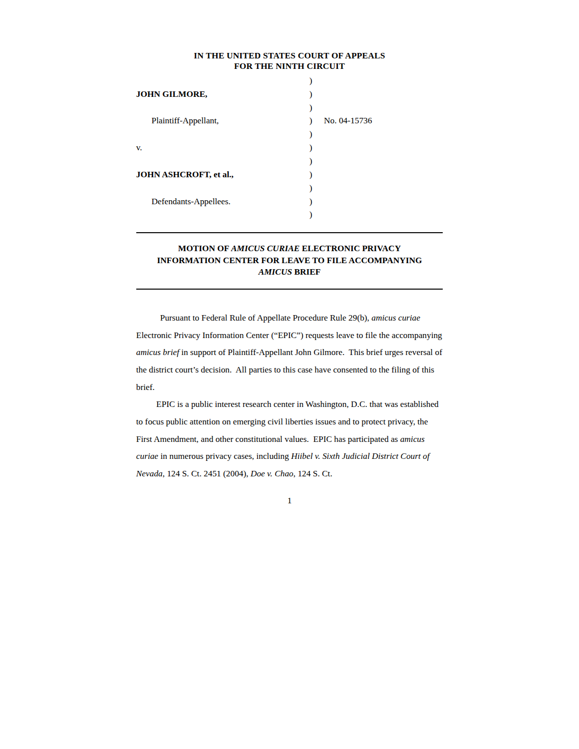IN THE UNITED STATES COURT OF APPEALS
FOR THE NINTH CIRCUIT
| | ) | |
| JOHN GILMORE, | ) | |
| | ) | |
| Plaintiff-Appellant, | ) | No. 04-15736 |
| | ) | |
| v. | ) | |
| | ) | |
| JOHN ASHCROFT, et al., | ) | |
| | ) | |
| Defendants-Appellees. | ) | |
| | ) | |
MOTION OF AMICUS CURIAE ELECTRONIC PRIVACY
INFORMATION CENTER FOR LEAVE TO FILE ACCOMPANYING
AMICUS BRIEF
Pursuant to Federal Rule of Appellate Procedure Rule 29(b), amicus curiae Electronic Privacy Information Center (“EPIC”) requests leave to file the accompanying amicus brief in support of Plaintiff-Appellant John Gilmore. This brief urges reversal of the district court’s decision. All parties to this case have consented to the filing of this brief.
EPIC is a public interest research center in Washington, D.C. that was established to focus public attention on emerging civil liberties issues and to protect privacy, the First Amendment, and other constitutional values. EPIC has participated as amicus curiae in numerous privacy cases, including Hiibel v. Sixth Judicial District Court of Nevada, 124 S. Ct. 2451 (2004), Doe v. Chao, 124 S. Ct.
1